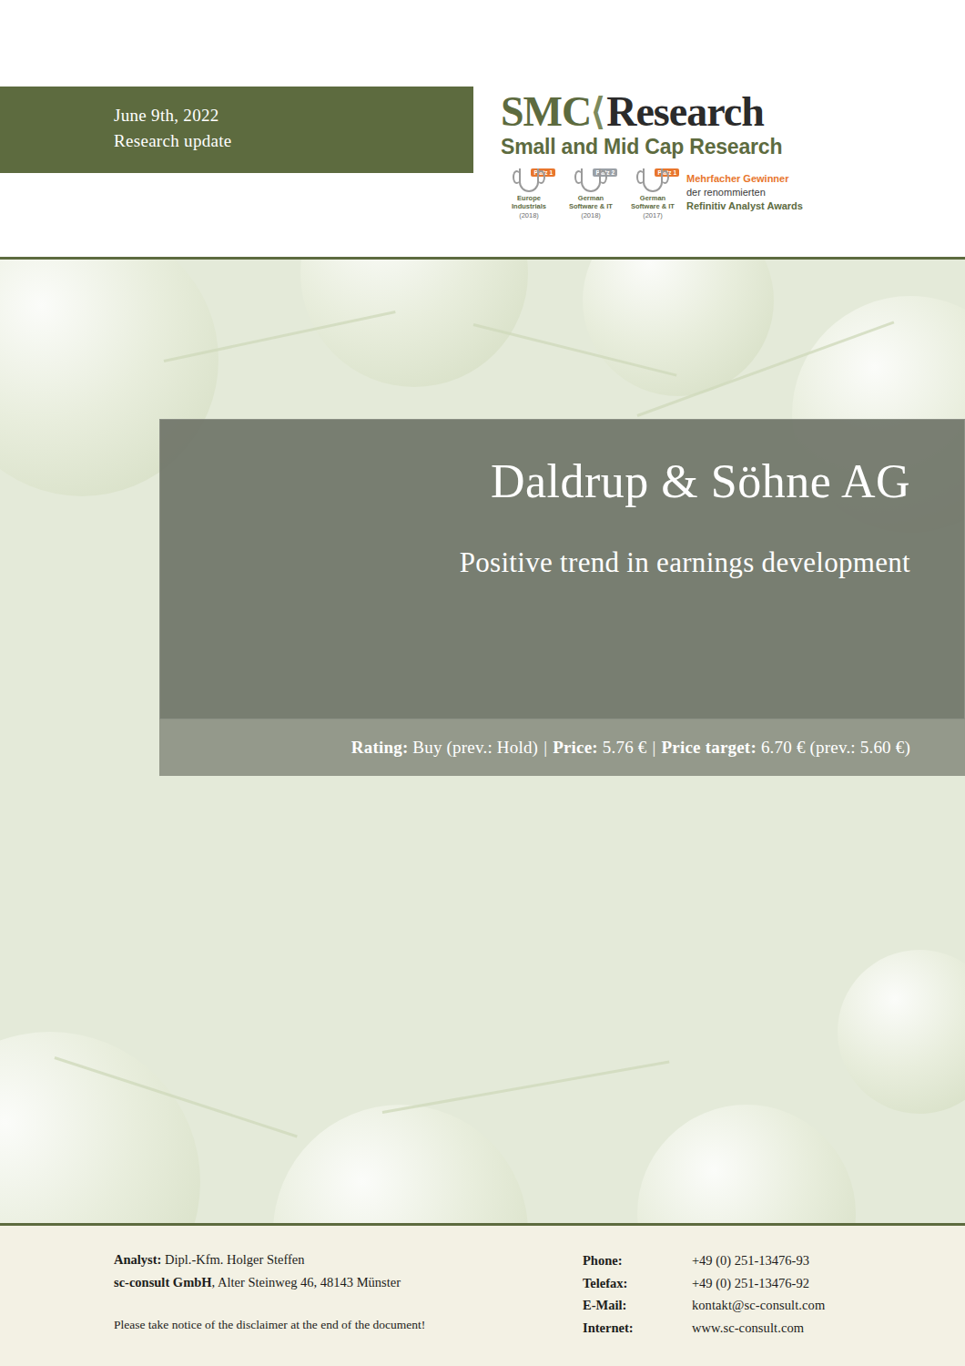June 9th, 2022
Research update
SMC⟨Research
Small and Mid Cap Research
Platz 1 Europe
Industrials (2018)
Platz 2 German
Software & IT (2018)
Platz 1 German
Software & IT (2017)
Mehrfacher Gewinner
der renommierten
Refinitiv Analyst Awards
Daldrup & Söhne AG
Positive trend in earnings development
Rating: Buy (prev.: Hold)|Price: 5.76 €|Price target: 6.70 € (prev.: 5.60 €)
Analyst: Dipl.-Kfm. Holger Steffen
sc-consult GmbH, Alter Steinweg 46, 48143 Münster
Please take notice of the disclaimer at the end of the document!
| Phone: | +49 (0) 251-13476-93 |
| Telefax: | +49 (0) 251-13476-92 |
| E-Mail: | kontakt@sc-consult.com |
| Internet: | www.sc-consult.com |